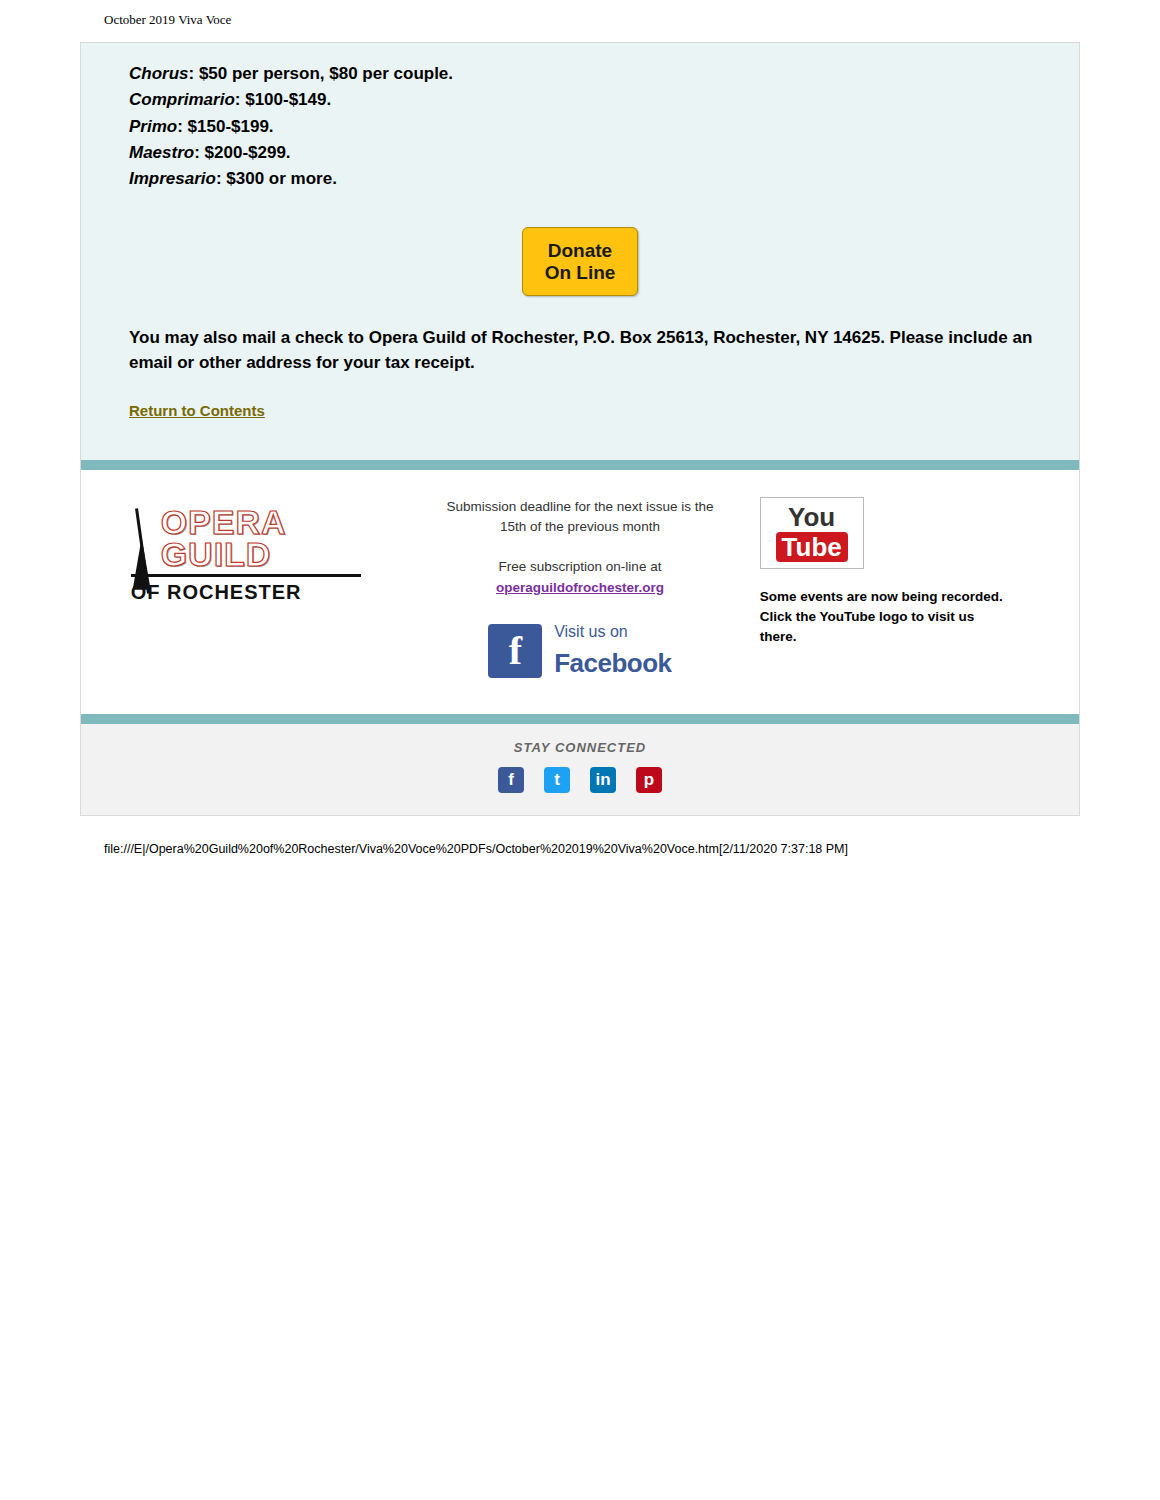October 2019 Viva Voce
Chorus: $50 per person, $80 per couple.
Comprimario: $100-$149.
Primo: $150-$199.
Maestro: $200-$299.
Impresario: $300 or more.
Donate
On Line
You may also mail a check to Opera Guild of Rochester, P.O. Box 25613, Rochester, NY 14625. Please include an email or other address for your tax receipt.
Return to Contents
| OPERA GUILD OF ROCHESTER | Submission deadline for the next issue is the 15th of the previous month Free subscription on-line at operaguildofrochester.org f Visit us on Facebook | You Tube Some events are now being recorded. Click the YouTube logo to visit us there. |
STAY CONNECTED
f t in p
file:///E|/Opera%20Guild%20of%20Rochester/Viva%20Voce%20PDFs/October%202019%20Viva%20Voce.htm[2/11/2020 7:37:18 PM]